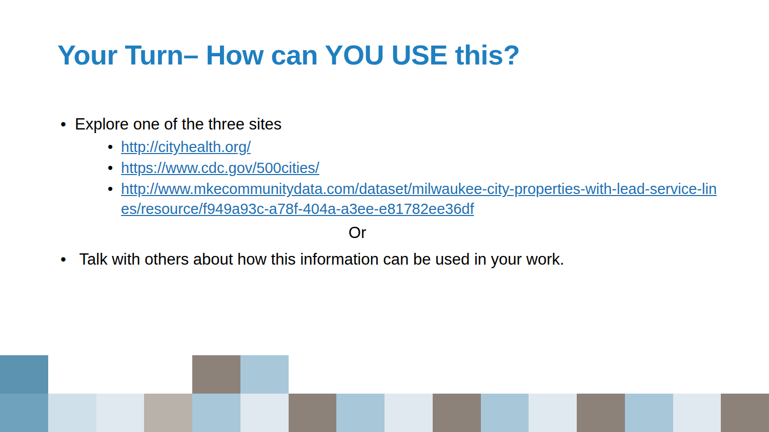Your Turn– How can YOU USE this?
Explore one of the three sites
http://cityhealth.org/
https://www.cdc.gov/500cities/
http://www.mkecommunitydata.com/dataset/milwaukee-city-properties-with-lead-service-lines/resource/f949a93c-a78f-404a-a3ee-e81782ee36df
Or
Talk with others about how this information can be used in your work.